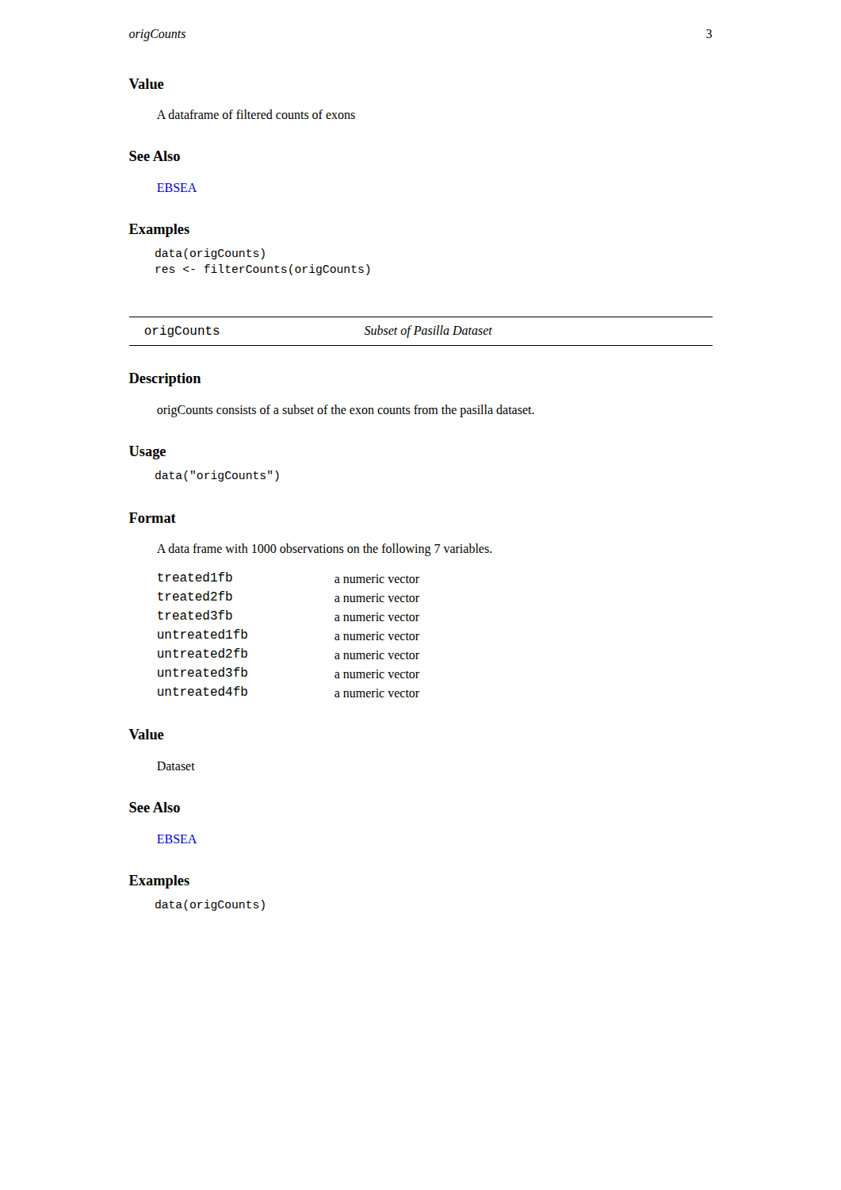origCounts 3
Value
A dataframe of filtered counts of exons
See Also
EBSEA
Examples
data(origCounts)
res <- filterCounts(origCounts)
origCounts Subset of Pasilla Dataset
Description
origCounts consists of a subset of the exon counts from the pasilla dataset.
Usage
data("origCounts")
Format
A data frame with 1000 observations on the following 7 variables.
treated1fb
a numeric vector
treated2fb
a numeric vector
treated3fb
a numeric vector
untreated1fb
a numeric vector
untreated2fb
a numeric vector
untreated3fb
a numeric vector
untreated4fb
a numeric vector
Value
Dataset
See Also
EBSEA
Examples
data(origCounts)